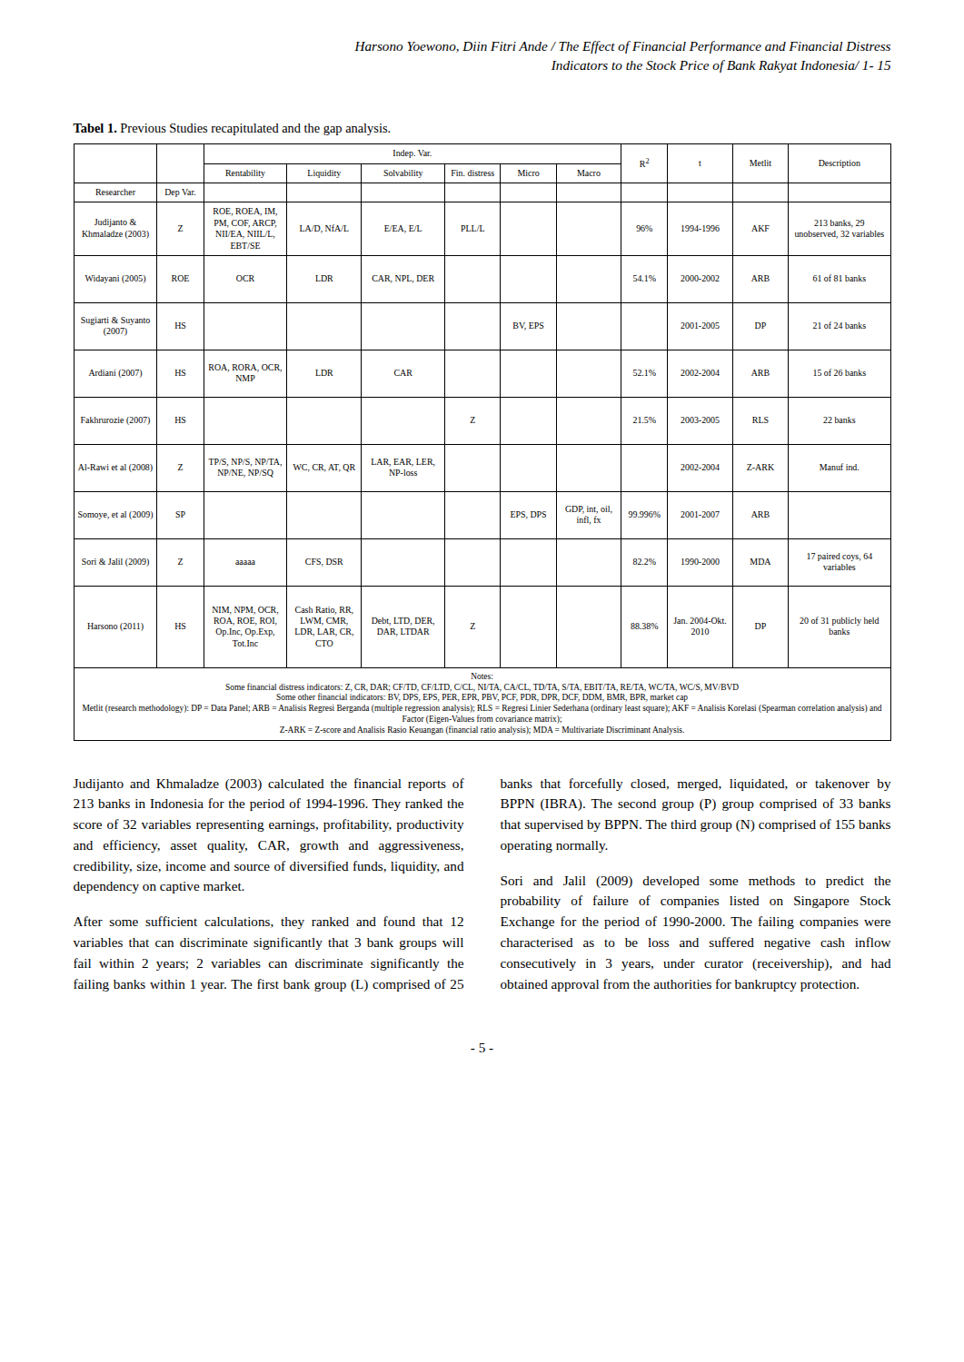Harsono Yoewono, Diin Fitri Ande / The Effect of Financial Performance and Financial Distress
Indicators to the Stock Price of Bank Rakyat Indonesia/ 1- 15
Tabel 1. Previous Studies recapitulated and the gap analysis.
| | | Indep. Var. | R 2 | t | Metlit | Description |
| --- | --- | --- | --- | --- | --- | --- |
| Rentability | Liquidity | Solvability | Fin. distress | Micro | Macro |
| Researcher | Dep Var. | | | | | | | | | | |
| Judijanto & Khmaladze (2003) | Z | ROE, ROEA, IM, PM, COF, ARCP, NII/EA, NIIL/L, EBT/SE | LA/D, NfA/L | E/EA, E/L | PLL/L | | | 96% | 1994-1996 | AKF | 213 banks, 29 unobserved, 32 variables |
| Widayani (2005) | ROE | OCR | LDR | CAR, NPL, DER | | | | 54.1% | 2000-2002 | ARB | 61 of 81 banks |
| Sugiarti & Suyanto (2007) | HS | | | | | BV, EPS | | | 2001-2005 | DP | 21 of 24 banks |
| Ardiani (2007) | HS | ROA, RORA, OCR, NMP | LDR | CAR | | | | 52.1% | 2002-2004 | ARB | 15 of 26 banks |
| Fakhrurozie (2007) | HS | | | | Z | | | 21.5% | 2003-2005 | RLS | 22 banks |
| Al-Rawi et al (2008) | Z | TP/S, NP/S, NP/TA, NP/NE, NP/SQ | WC, CR, AT, QR | LAR, EAR, LER, NP-loss | | | | | 2002-2004 | Z-ARK | Manuf ind. |
| Somoye, et al (2009) | SP | | | | | EPS, DPS | GDP, int, oil, infl, fx | 99.996% | 2001-2007 | ARB | |
| Sori & Jalil (2009) | Z | aaaaa | CFS, DSR | | | | | 82.2% | 1990-2000 | MDA | 17 paired coys, 64 variables |
| Harsono (2011) | HS | NIM, NPM, OCR, ROA, ROE, ROI, Op.Inc, Op.Exp, Tot.Inc | Cash Ratio, RR, LWM, CMR, LDR, LAR, CR, CTO | Debt, LTD, DER, DAR, LTDAR | Z | | | 88.38% | Jan. 2004-Okt. 2010 | DP | 20 of 31 publicly held banks |
| Notes: Some financial distress indicators: Z, CR, DAR; CF/TD, CF/LTD, C/CL, NI/TA, CA/CL, TD/TA, S/TA, EBIT/TA, RE/TA, WC/TA, WC/S, MV/BVD Some other financial indicators: BV, DPS, EPS, PER, EPR, PBV, PCF, PDR, DPR, DCF, DDM, BMR, BPR, market cap Metlit (research methodology): DP = Data Panel; ARB = Analisis Regresi Berganda (multiple regression analysis); RLS = Regresi Linier Sederhana (ordinary least square); AKF = Analisis Korelasi (Spearman correlation analysis) and Factor (Eigen-Values from covariance matrix); Z-ARK = Z-score and Analisis Rasio Keuangan (financial ratio analysis); MDA = Multivariate Discriminant Analysis. |
Judijanto and Khmaladze (2003) calculated the financial reports of 213 banks in Indonesia for the period of 1994-1996. They ranked the score of 32 variables representing earnings, profitability, productivity and efficiency, asset quality, CAR, growth and aggressiveness, credibility, size, income and source of diversified funds, liquidity, and dependency on captive market.
After some sufficient calculations, they ranked and found that 12 variables that can discriminate significantly that 3 bank groups will fail within 2 years; 2 variables can discriminate significantly the failing banks within 1 year. The first bank group (L) comprised of 25 banks that forcefully closed, merged, liquidated, or takenover by BPPN (IBRA). The second group (P) group comprised of 33 banks that supervised by BPPN. The third group (N) comprised of 155 banks operating normally.
Sori and Jalil (2009) developed some methods to predict the probability of failure of companies listed on Singapore Stock Exchange for the period of 1990-2000. The failing companies were characterised as to be loss and suffered negative cash inflow consecutively in 3 years, under curator (receivership), and had obtained approval from the authorities for bankruptcy protection.
- 5 -